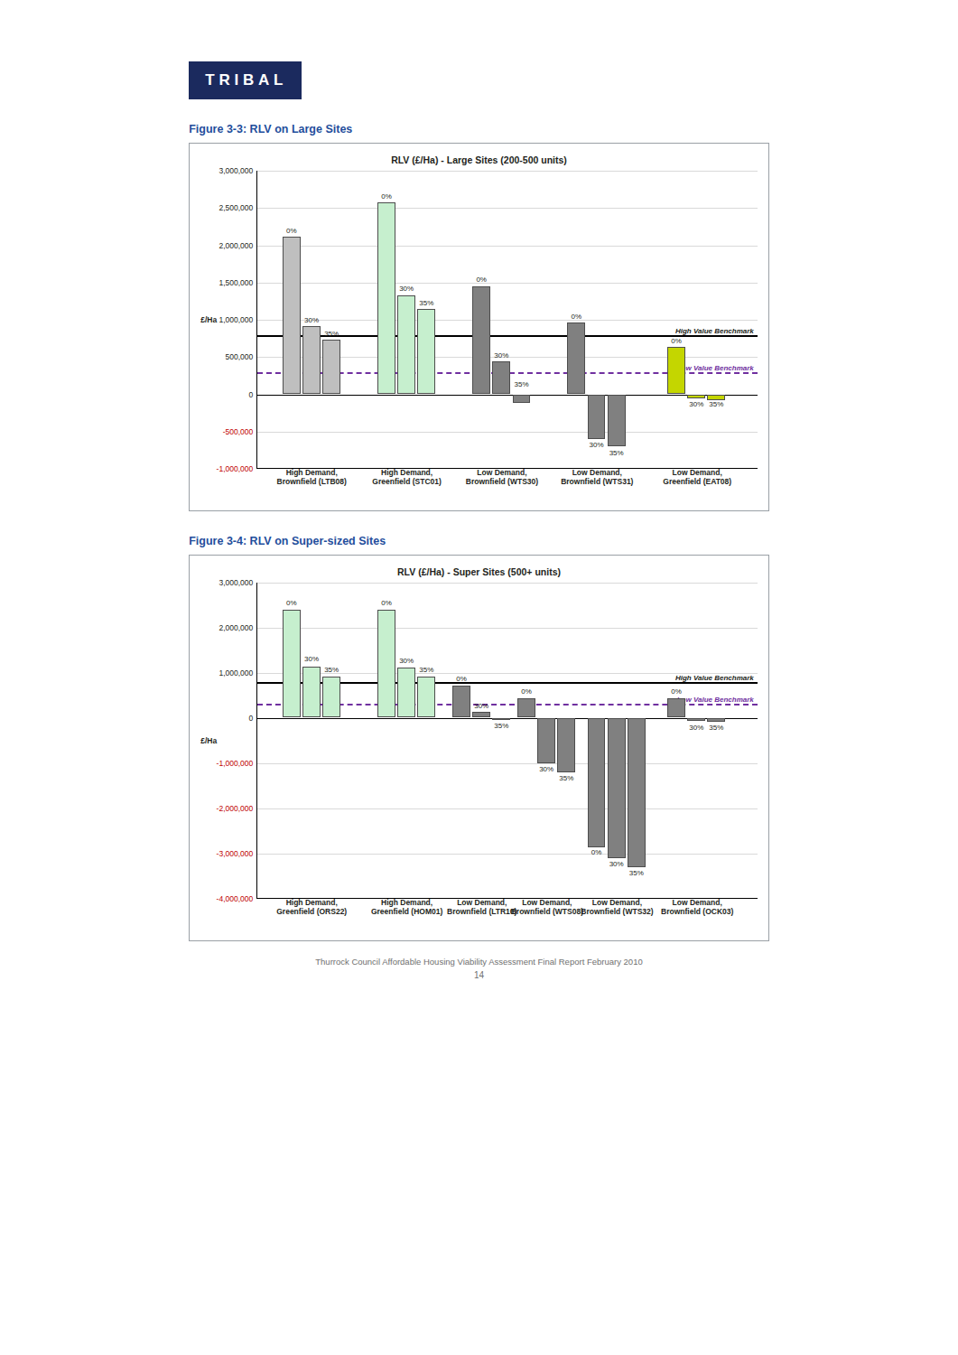TRIBAL
Figure 3-3: RLV on Large Sites
RLV (£/Ha) - Large Sites (200-500 units)
3,000,000 2,500,000 2,000,000 1,500,000 £/Ha 1,000,000 500,000 0 -500,000 -1,000,000
High Value Benchmark
Low Value Benchmark
0%
30%
35%
0%
30%
35%
0%
30%
35%
0%
30%
35%
0%
30%
35%
High Demand,
Brownfield (LTB08)
High Demand,
Greenfield (STC01)
Low Demand,
Brownfield (WTS30)
Low Demand,
Brownfield (WTS31)
Low Demand,
Greenfield (EAT08)
Figure 3-4: RLV on Super-sized Sites
RLV (£/Ha) - Super Sites (500+ units)
3,000,000 2,000,000 1,000,000 0 £/Ha -1,000,000 -2,000,000 -3,000,000 -4,000,000
High Value Benchmark
Low Value Benchmark
0%
30%
35%
0%
30%
35%
0%
30%
35%
0%
30%
35%
0%
30%
35%
0%
30%
35%
High Demand,
Greenfield (ORS22)
High Demand,
Greenfield (HOM01)
Low Demand,
Brownfield (LTR10)
Low Demand,
Brownfield (WTS08)
Low Demand,
Brownfield (WTS32)
Low Demand,
Brownfield (OCK03)
Thurrock Council Affordable Housing Viability Assessment Final Report February 2010
14